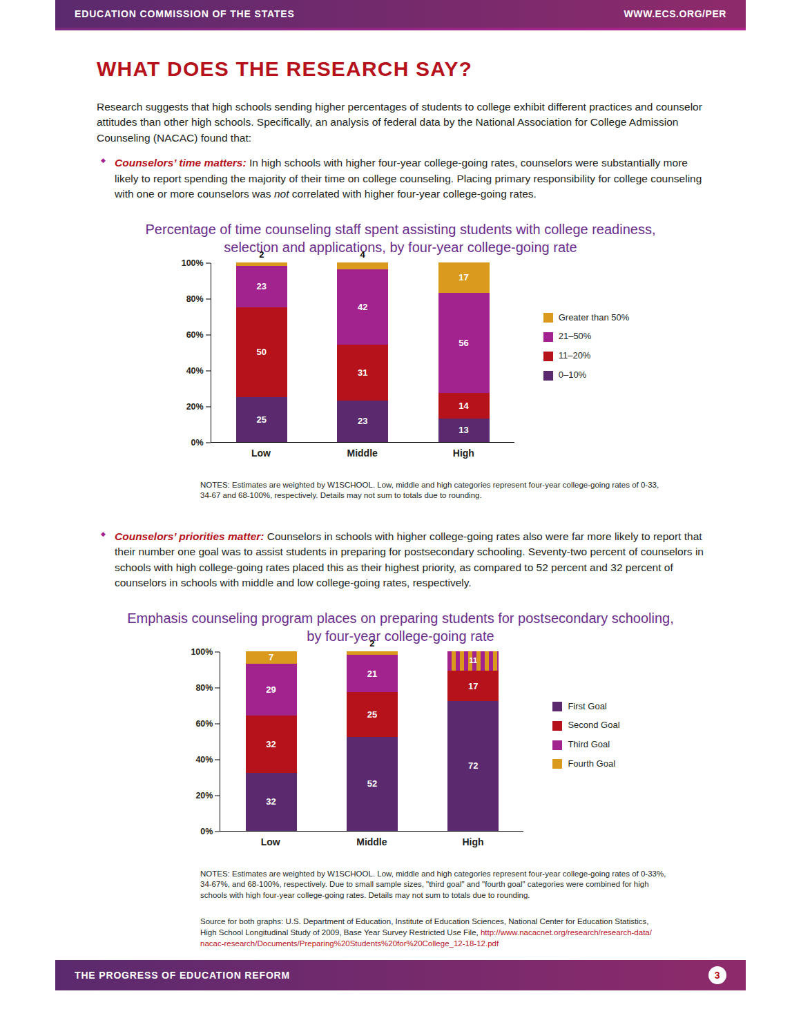Education Commission of the States
www.ecs.org/per
What does the research say?
Research suggests that high schools sending higher percentages of students to college exhibit different practices and counselor attitudes than other high schools. Specifically, an analysis of federal data by the National Association for College Admission Counseling (NACAC) found that:
Counselors’ time matters: In high schools with higher four-year college-going rates, counselors were substantially more likely to report spending the majority of their time on college counseling. Placing primary responsibility for college counseling with one or more counselors was not correlated with higher four-year college-going rates.
Percentage of time counseling staff spent assisting students with college readiness,
selection and applications, by four-year college-going rate
100% 80% 60% 40% 20% 0%
2
23
50
25
4
42
31
23
17
56
14
13
Low Middle High
Greater than 50%
21–50%
11–20%
0–10%
NOTES: Estimates are weighted by W1SCHOOL. Low, middle and high categories represent four-year college-going rates of 0-33,
34-67 and 68-100%, respectively. Details may not sum to totals due to rounding.
Counselors’ priorities matter: Counselors in schools with higher college-going rates also were far more likely to report that their number one goal was to assist students in preparing for postsecondary schooling. Seventy-two percent of counselors in schools with high college-going rates placed this as their highest priority, as compared to 52 percent and 32 percent of counselors in schools with middle and low college-going rates, respectively.
Emphasis counseling program places on preparing students for postsecondary schooling,
by four-year college-going rate
100% 80% 60% 40% 20% 0%
7
29
32
32
2
21
25
52
11
17
72
Low Middle High
First Goal
Second Goal
Third Goal
Fourth Goal
NOTES: Estimates are weighted by W1SCHOOL. Low, middle and high categories represent four-year college-going rates of 0-33%,
34-67%, and 68-100%, respectively. Due to small sample sizes, "third goal" and "fourth goal" categories were combined for high
schools with high four-year college-going rates. Details may not sum to totals due to rounding.
Source for both graphs: U.S. Department of Education, Institute of Education Sciences, National Center for Education Statistics,
High School Longitudinal Study of 2009, Base Year Survey Restricted Use File, http://www.nacacnet.org/research/research-data/
nacac-research/Documents/Preparing%20Students%20for%20College_12-18-12.pdf
The Progress of Education Reform
3